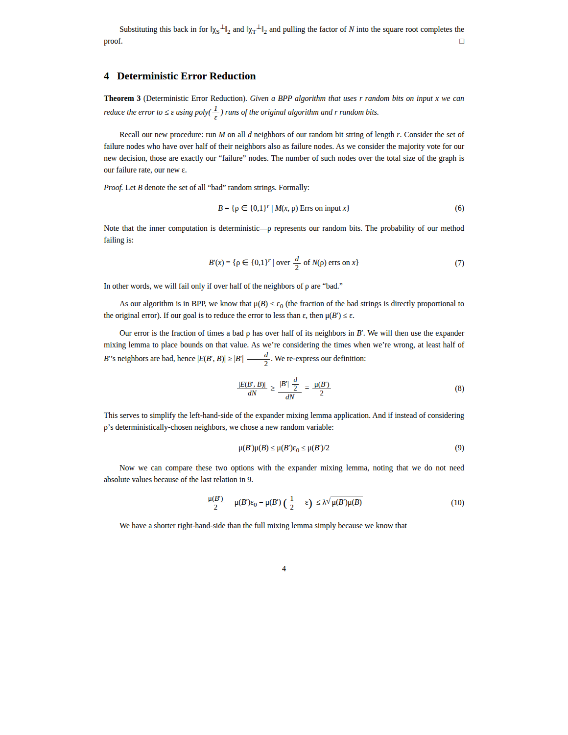Substituting this back in for ‖χS⊥‖2 and ‖χT⊥‖2 and pulling the factor of N into the square root completes the proof. □
4 Deterministic Error Reduction
Theorem 3 (Deterministic Error Reduction). Given a BPP algorithm that uses r random bits on input x we can reduce the error to ≤ ε using poly(1 ε) runs of the original algorithm and r random bits.
Recall our new procedure: run M on all d neighbors of our random bit string of length r. Consider the set of failure nodes who have over half of their neighbors also as failure nodes. As we consider the majority vote for our new decision, those are exactly our “failure” nodes. The number of such nodes over the total size of the graph is our failure rate, our new ε.
Proof. Let B denote the set of all “bad” random strings. Formally:
B = {ρ ∈ {0,1}r | M(x, ρ) Errs on input x} (6)
Note that the inner computation is deterministic—ρ represents our random bits. The probability of our method failing is:
B′(x) = {ρ ∈ {0,1}r | over d 2 of N(ρ) errs on x} (7)
In other words, we will fail only if over half of the neighbors of ρ are “bad.”
As our algorithm is in BPP, we know that μ(B) ≤ ε0 (the fraction of the bad strings is directly proportional to the original error). If our goal is to reduce the error to less than ε, then μ(B′) ≤ ε.
Our error is the fraction of times a bad ρ has over half of its neighbors in B′. We will then use the expander mixing lemma to place bounds on that value. As we’re considering the times when we’re wrong, at least half of B′’s neighbors are bad, hence |E(B′, B)| ≥ |B′| d 2. We re-express our definition:
|E(B′, B)|dN ≥ |B′| d 2 dN = μ(B′) 2 (8)
This serves to simplify the left-hand-side of the expander mixing lemma application. And if instead of considering ρ’s deterministically-chosen neighbors, we chose a new random variable:
μ(B′)μ(B) ≤ μ(B′)ε0 ≤ μ(B′)/2 (9)
Now we can compare these two options with the expander mixing lemma, noting that we do not need absolute values because of the last relation in 9.
μ(B′) 2 − μ(B′)ε0 = μ(B′) (12 − ε) ≤ λμ(B′)μ(B) (10)
We have a shorter right-hand-side than the full mixing lemma simply because we know that
4